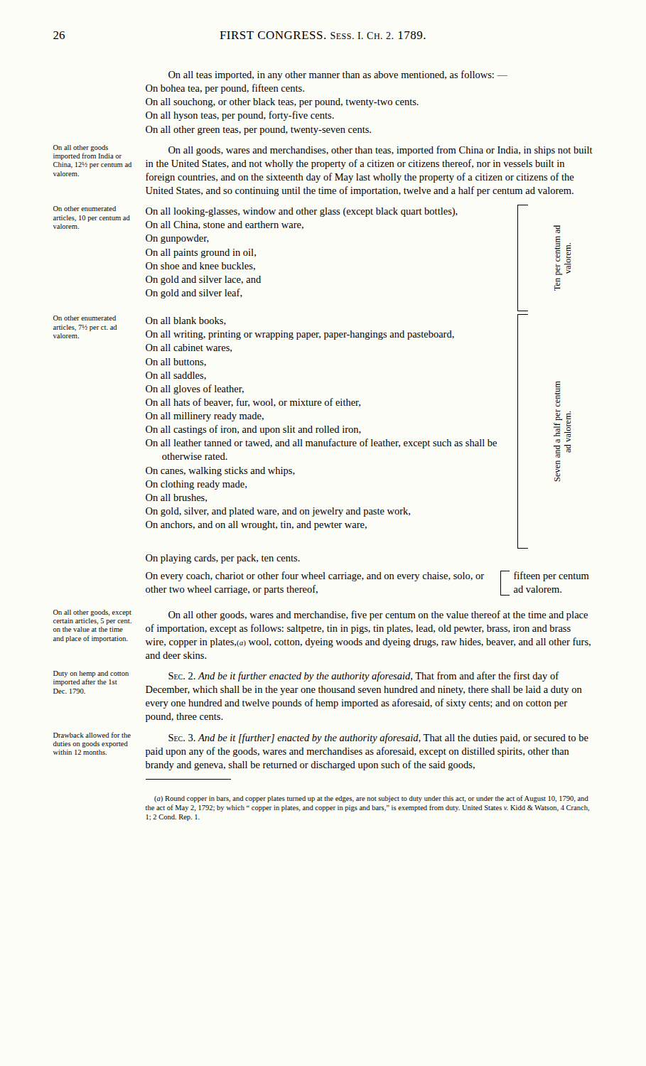26
FIRST CONGRESS. SESS. I. CH. 2. 1789.
On all teas imported, in any other manner than as above mentioned, as follows: —
On bohea tea, per pound, fifteen cents.
On all souchong, or other black teas, per pound, twenty-two cents.
On all hyson teas, per pound, forty-five cents.
On all other green teas, per pound, twenty-seven cents.
On all other goods imported from India or China, 12½ per centum ad valorem.
On all goods, wares and merchandises, other than teas, imported from China or India, in ships not built in the United States, and not wholly the property of a citizen or citizens thereof, nor in vessels built in foreign countries, and on the sixteenth day of May last wholly the property of a citizen or citizens of the United States, and so continuing until the time of importation, twelve and a half per centum ad valorem.
On other enumerated articles, 10 per centum ad valorem.
On all looking-glasses, window and other glass (except black quart bottles),
On all China, stone and earthern ware,
On gunpowder,
On all paints ground in oil,
On shoe and knee buckles,
On gold and silver lace, and
On gold and silver leaf,
Ten per centum ad
valorem.
On other enumerated articles, 7½ per ct. ad valorem.
On all blank books,
On all writing, printing or wrapping paper, paper-hangings and pasteboard,
On all cabinet wares,
On all buttons,
On all saddles,
On all gloves of leather,
On all hats of beaver, fur, wool, or mixture of either,
On all millinery ready made,
On all castings of iron, and upon slit and rolled iron,
On all leather tanned or tawed, and all manufacture of leather, except such as shall be otherwise rated.
On canes, walking sticks and whips,
On clothing ready made,
On all brushes,
On gold, silver, and plated ware, and on jewelry and paste work,
On anchors, and on all wrought, tin, and pewter ware,
Seven and a half per centum
ad valorem.
On playing cards, per pack, ten cents.
On every coach, chariot or other four wheel carriage, and on every chaise, solo, or other two wheel carriage, or parts thereof,
fifteen per centum ad valorem.
On all other goods, except certain articles, 5 per cent. on the value at the time and place of importation.
On all other goods, wares and merchandise, five per centum on the value thereof at the time and place of importation, except as follows: saltpetre, tin in pigs, tin plates, lead, old pewter, brass, iron and brass wire, copper in plates,(a) wool, cotton, dyeing woods and dyeing drugs, raw hides, beaver, and all other furs, and deer skins.
Duty on hemp and cotton imported after the 1st Dec. 1790.
Sec. 2. And be it further enacted by the authority aforesaid, That from and after the first day of December, which shall be in the year one thousand seven hundred and ninety, there shall be laid a duty on every one hundred and twelve pounds of hemp imported as aforesaid, of sixty cents; and on cotton per pound, three cents.
Drawback allowed for the duties on goods exported within 12 months.
Sec. 3. And be it [further] enacted by the authority aforesaid, That all the duties paid, or secured to be paid upon any of the goods, wares and merchandises as aforesaid, except on distilled spirits, other than brandy and geneva, shall be returned or discharged upon such of the said goods,
(a) Round copper in bars, and copper plates turned up at the edges, are not subject to duty under this act, or under the act of August 10, 1790, and the act of May 2, 1792; by which “ copper in plates, and copper in pigs and bars,” is exempted from duty. United States v. Kidd & Watson, 4 Cranch, 1; 2 Cond. Rep. 1.